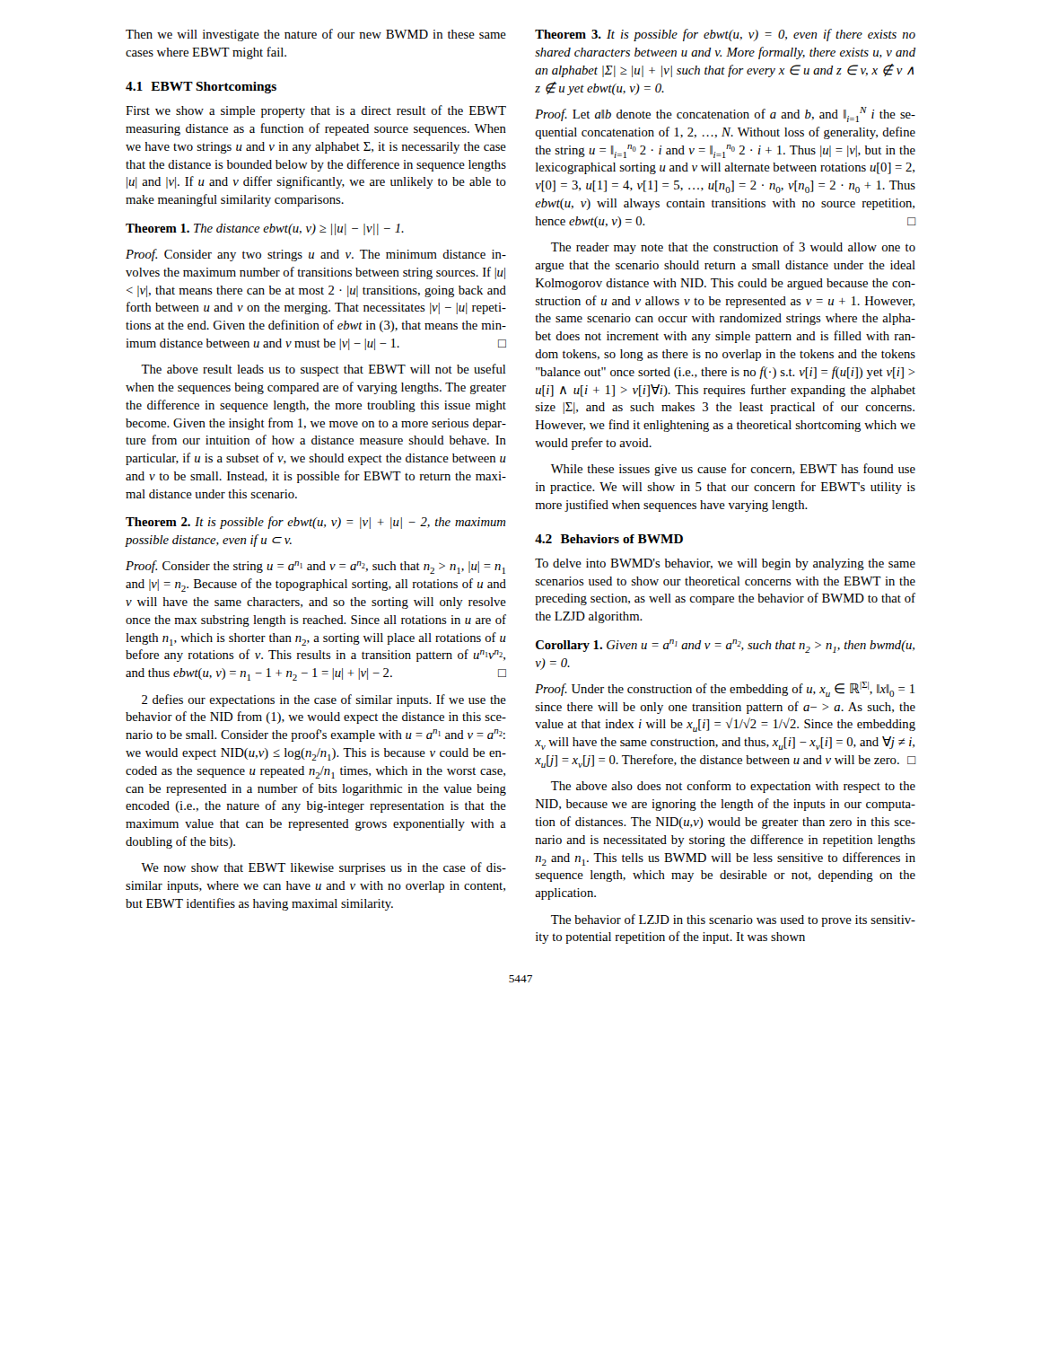Then we will investigate the nature of our new BWMD in these same cases where EBWT might fail.
4.1 EBWT Shortcomings
First we show a simple property that is a direct result of the EBWT measuring distance as a function of repeated source sequences. When we have two strings u and v in any alphabet Σ, it is necessarily the case that the distance is bounded below by the difference in sequence lengths |u| and |v|. If u and v differ significantly, we are unlikely to be able to make meaningful similarity comparisons.
Theorem 1. The distance ebwt(u, v) ≥ ||u| − |v|| − 1.
Proof. Consider any two strings u and v. The minimum distance involves the maximum number of transitions between string sources. If |u| < |v|, that means there can be at most 2 · |u| transitions, going back and forth between u and v on the merging. That necessitates |v| − |u| repetitions at the end. Given the definition of ebwt in (3), that means the minimum distance between u and v must be |v| − |u| − 1. □
The above result leads us to suspect that EBWT will not be useful when the sequences being compared are of varying lengths. The greater the difference in sequence length, the more troubling this issue might become. Given the insight from 1, we move on to a more serious departure from our intuition of how a distance measure should behave. In particular, if u is a subset of v, we should expect the distance between u and v to be small. Instead, it is possible for EBWT to return the maximal distance under this scenario.
Theorem 2. It is possible for ebwt(u, v) = |v| + |u| − 2, the maximum possible distance, even if u ⊂ v.
Proof. Consider the string u = an1 and v = an2, such that n2 > n1, |u| = n1 and |v| = n2. Because of the topographical sorting, all rotations of u and v will have the same characters, and so the sorting will only resolve once the max substring length is reached. Since all rotations in u are of length n1, which is shorter than n2, a sorting will place all rotations of u before any rotations of v. This results in a transition pattern of un1vn2, and thus ebwt(u, v) = n1 − 1 + n2 − 1 = |u| + |v| − 2. □
2 defies our expectations in the case of similar inputs. If we use the behavior of the NID from (1), we would expect the distance in this scenario to be small. Consider the proof's example with u = an1 and v = an2: we would expect NID(u,v) ≤ log(n2/n1). This is because v could be encoded as the sequence u repeated n2/n1 times, which in the worst case, can be represented in a number of bits logarithmic in the value being encoded (i.e., the nature of any big-integer representation is that the maximum value that can be represented grows exponentially with a doubling of the bits).
We now show that EBWT likewise surprises us in the case of dissimilar inputs, where we can have u and v with no overlap in content, but EBWT identifies as having maximal similarity.
Theorem 3. It is possible for ebwt(u, v) = 0, even if there exists no shared characters between u and v. More formally, there exists u, v and an alphabet |Σ| ≥ |u| + |v| such that for every x ∈ u and z ∈ v, x ∉ v ∧ z ∉ u yet ebwt(u, v) = 0.
Proof. Let a‖b denote the concatenation of a and b, and ‖i=1N i the sequential concatenation of 1, 2, …, N. Without loss of generality, define the string u = ‖i=1n0 2 · i and v = ‖i=1n0 2 · i + 1. Thus |u| = |v|, but in the lexicographical sorting u and v will alternate between rotations u[0] = 2, v[0] = 3, u[1] = 4, v[1] = 5, …, u[n0] = 2 · n0, v[n0] = 2 · n0 + 1. Thus ebwt(u, v) will always contain transitions with no source repetition, hence ebwt(u, v) = 0. □
The reader may note that the construction of 3 would allow one to argue that the scenario should return a small distance under the ideal Kolmogorov distance with NID. This could be argued because the construction of u and v allows v to be represented as v = u + 1. However, the same scenario can occur with randomized strings where the alphabet does not increment with any simple pattern and is filled with random tokens, so long as there is no overlap in the tokens and the tokens "balance out" once sorted (i.e., there is no f(·) s.t. v[i] = f(u[i]) yet v[i] > u[i] ∧ u[i + 1] > v[i]∀i). This requires further expanding the alphabet size |Σ|, and as such makes 3 the least practical of our concerns. However, we find it enlightening as a theoretical shortcoming which we would prefer to avoid.
While these issues give us cause for concern, EBWT has found use in practice. We will show in 5 that our concern for EBWT's utility is more justified when sequences have varying length.
4.2 Behaviors of BWMD
To delve into BWMD's behavior, we will begin by analyzing the same scenarios used to show our theoretical concerns with the EBWT in the preceding section, as well as compare the behavior of BWMD to that of the LZJD algorithm.
Corollary 1. Given u = an1 and v = an2, such that n2 > n1, then bwmd(u, v) = 0.
Proof. Under the construction of the embedding of u, xu ∈ ℝ|Σ|, ‖x‖0 = 1 since there will be only one transition pattern of a− > a. As such, the value at that index i will be xu[i] = √1/√2 = 1/√2. Since the embedding xv will have the same construction, and thus, xu[i] − xv[i] = 0, and ∀j ≠ i, xu[j] = xv[j] = 0. Therefore, the distance between u and v will be zero. □
The above also does not conform to expectation with respect to the NID, because we are ignoring the length of the inputs in our computation of distances. The NID(u,v) would be greater than zero in this scenario and is necessitated by storing the difference in repetition lengths n2 and n1. This tells us BWMD will be less sensitive to differences in sequence length, which may be desirable or not, depending on the application.
The behavior of LZJD in this scenario was used to prove its sensitivity to potential repetition of the input. It was shown
5447